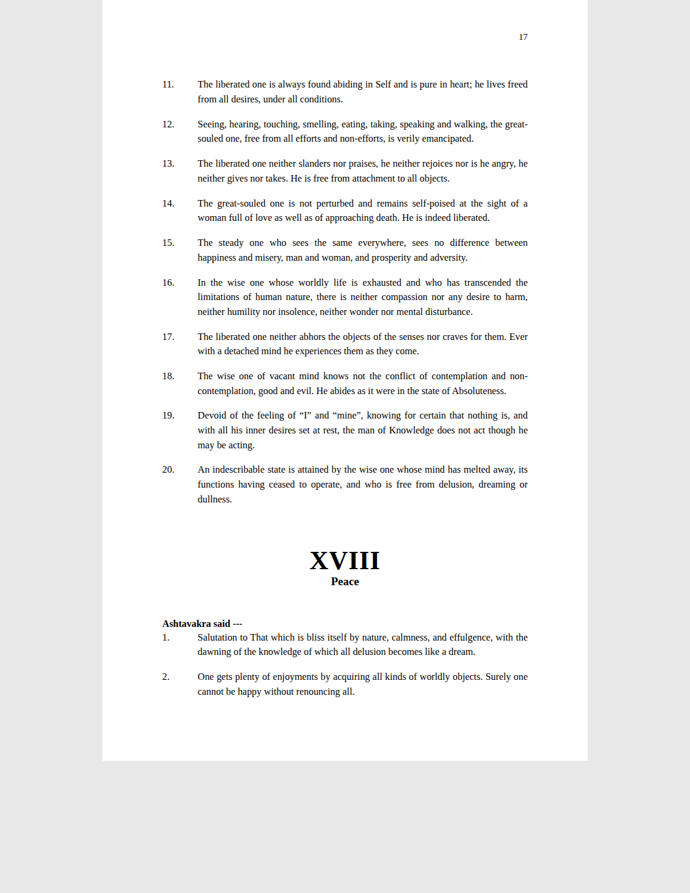17
The liberated one is always found abiding in Self and is pure in heart; he lives freed from all desires, under all conditions.
Seeing, hearing, touching, smelling, eating, taking, speaking and walking, the great-souled one, free from all efforts and non-efforts, is verily emancipated.
The liberated one neither slanders nor praises, he neither rejoices nor is he angry, he neither gives nor takes. He is free from attachment to all objects.
The great-souled one is not perturbed and remains self-poised at the sight of a woman full of love as well as of approaching death. He is indeed liberated.
The steady one who sees the same everywhere, sees no difference between happiness and misery, man and woman, and prosperity and adversity.
In the wise one whose worldly life is exhausted and who has transcended the limitations of human nature, there is neither compassion nor any desire to harm, neither humility nor insolence, neither wonder nor mental disturbance.
The liberated one neither abhors the objects of the senses nor craves for them. Ever with a detached mind he experiences them as they come.
The wise one of vacant mind knows not the conflict of contemplation and non-contemplation, good and evil. He abides as it were in the state of Absoluteness.
Devoid of the feeling of “I” and “mine”, knowing for certain that nothing is, and with all his inner desires set at rest, the man of Knowledge does not act though he may be acting.
An indescribable state is attained by the wise one whose mind has melted away, its functions having ceased to operate, and who is free from delusion, dreaming or dullness.
XVIII
Peace
Ashtavakra said ---
Salutation to That which is bliss itself by nature, calmness, and effulgence, with the dawning of the knowledge of which all delusion becomes like a dream.
One gets plenty of enjoyments by acquiring all kinds of worldly objects. Surely one cannot be happy without renouncing all.